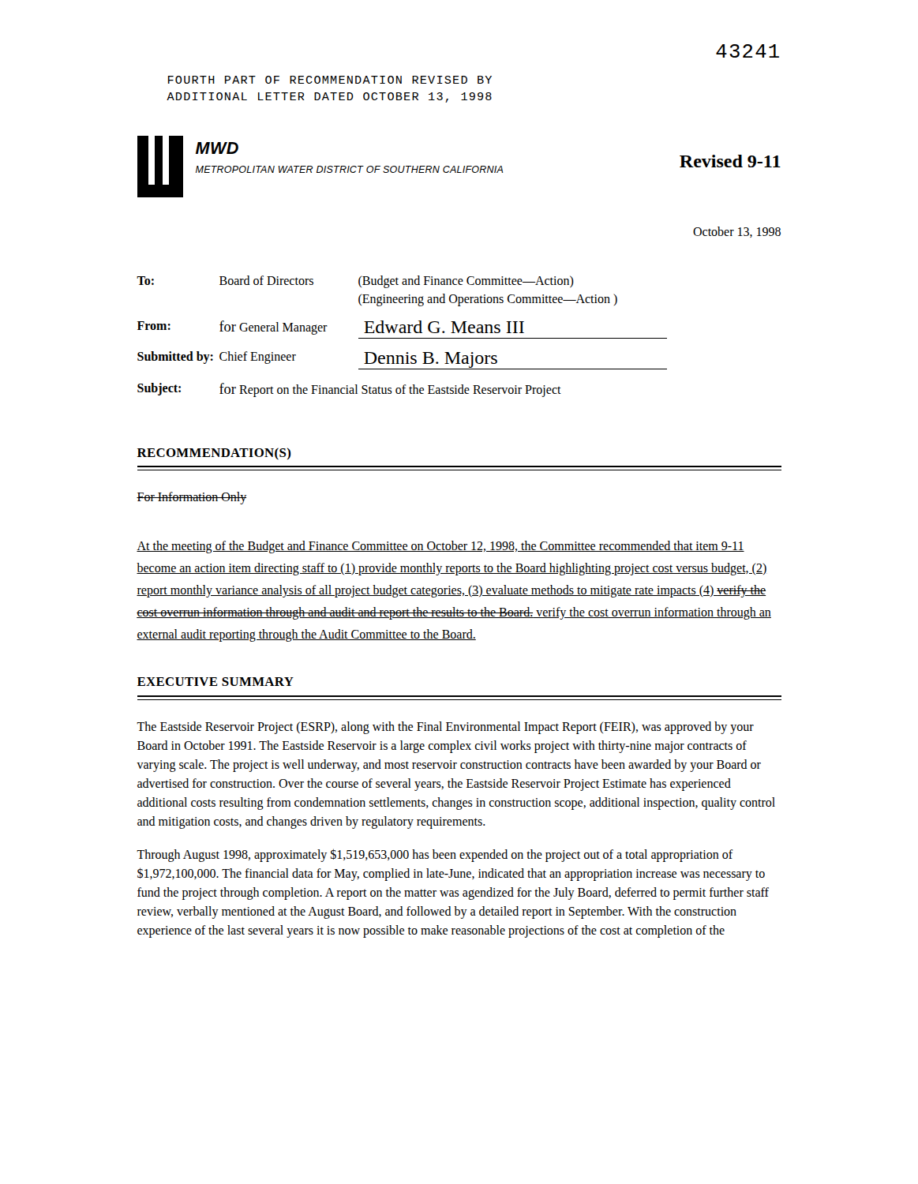43241
FOURTH PART OF RECOMMENDATION REVISED BY
ADDITIONAL LETTER DATED OCTOBER 13, 1998
MWD
METROPOLITAN WATER DISTRICT OF SOUTHERN CALIFORNIA
Revised 9-11
October 13, 1998
| To: | Board of Directors | (Budget and Finance Committee—Action) (Engineering and Operations Committee—Action ) |
| From: | for General Manager | Edward G. Means III |
| Submitted by: | Chief Engineer | Dennis B. Majors |
| Subject: | for Report on the Financial Status of the Eastside Reservoir Project |
RECOMMENDATION(S)
For Information Only
At the meeting of the Budget and Finance Committee on October 12, 1998, the Committee recommended that item 9-11 become an action item directing staff to (1) provide monthly reports to the Board highlighting project cost versus budget, (2) report monthly variance analysis of all project budget categories, (3) evaluate methods to mitigate rate impacts (4) verify the cost overrun information through and audit and report the results to the Board. verify the cost overrun information through an external audit reporting through the Audit Committee to the Board.
EXECUTIVE SUMMARY
The Eastside Reservoir Project (ESRP), along with the Final Environmental Impact Report (FEIR), was approved by your Board in October 1991. The Eastside Reservoir is a large complex civil works project with thirty-nine major contracts of varying scale. The project is well underway, and most reservoir construction contracts have been awarded by your Board or advertised for construction. Over the course of several years, the Eastside Reservoir Project Estimate has experienced additional costs resulting from condemnation settlements, changes in construction scope, additional inspection, quality control and mitigation costs, and changes driven by regulatory requirements.
Through August 1998, approximately $1,519,653,000 has been expended on the project out of a total appropriation of $1,972,100,000. The financial data for May, complied in late-June, indicated that an appropriation increase was necessary to fund the project through completion. A report on the matter was agendized for the July Board, deferred to permit further staff review, verbally mentioned at the August Board, and followed by a detailed report in September. With the construction experience of the last several years it is now possible to make reasonable projections of the cost at completion of the